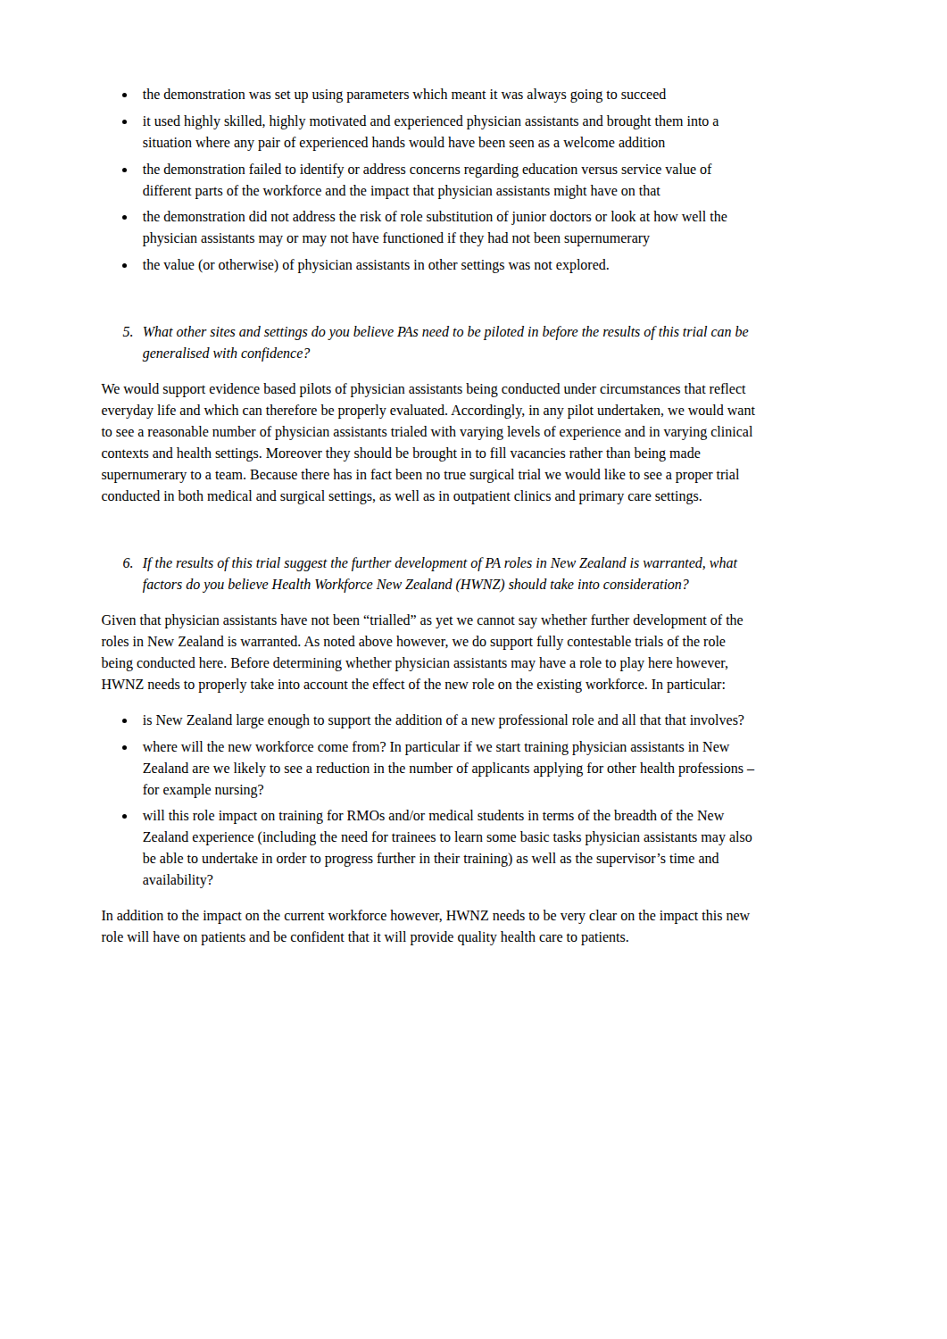the demonstration was set up using parameters which meant it was always going to succeed
it used highly skilled, highly motivated and experienced physician assistants and brought them into a situation where any pair of experienced hands would have been seen as a welcome addition
the demonstration failed to identify or address concerns regarding education versus service value of different parts of the workforce and the impact that physician assistants might have on that
the demonstration did not address the risk of role substitution of junior doctors or look at how well the physician assistants may or may not have functioned if they had not been supernumerary
the value (or otherwise) of physician assistants in other settings was not explored.
What other sites and settings do you believe PAs need to be piloted in before the results of this trial can be generalised with confidence?
We would support evidence based pilots of physician assistants being conducted under circumstances that reflect everyday life and which can therefore be properly evaluated. Accordingly, in any pilot undertaken, we would want to see a reasonable number of physician assistants trialed with varying levels of experience and in varying clinical contexts and health settings. Moreover they should be brought in to fill vacancies rather than being made supernumerary to a team. Because there has in fact been no true surgical trial we would like to see a proper trial conducted in both medical and surgical settings, as well as in outpatient clinics and primary care settings.
If the results of this trial suggest the further development of PA roles in New Zealand is warranted, what factors do you believe Health Workforce New Zealand (HWNZ) should take into consideration?
Given that physician assistants have not been “trialled” as yet we cannot say whether further development of the roles in New Zealand is warranted. As noted above however, we do support fully contestable trials of the role being conducted here. Before determining whether physician assistants may have a role to play here however, HWNZ needs to properly take into account the effect of the new role on the existing workforce. In particular:
is New Zealand large enough to support the addition of a new professional role and all that that involves?
where will the new workforce come from? In particular if we start training physician assistants in New Zealand are we likely to see a reduction in the number of applicants applying for other health professions – for example nursing?
will this role impact on training for RMOs and/or medical students in terms of the breadth of the New Zealand experience (including the need for trainees to learn some basic tasks physician assistants may also be able to undertake in order to progress further in their training) as well as the supervisor’s time and availability?
In addition to the impact on the current workforce however, HWNZ needs to be very clear on the impact this new role will have on patients and be confident that it will provide quality health care to patients.